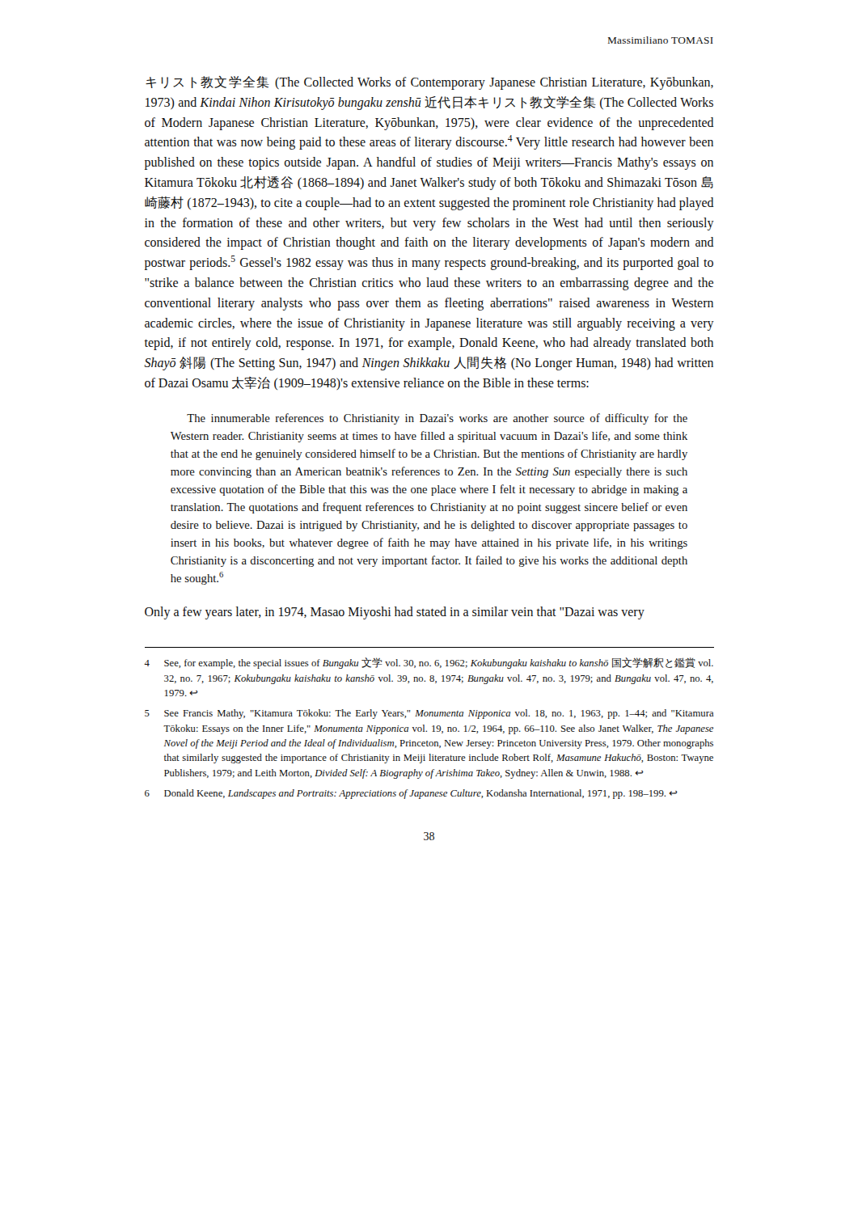Massimiliano TOMASI
キリスト教文学全集 (The Collected Works of Contemporary Japanese Christian Literature, Kyōbunkan, 1973) and Kindai Nihon Kirisutokyō bungaku zenshū 近代日本キリスト教文学全集 (The Collected Works of Modern Japanese Christian Literature, Kyōbunkan, 1975), were clear evidence of the unprecedented attention that was now being paid to these areas of literary discourse.4 Very little research had however been published on these topics outside Japan. A handful of studies of Meiji writers—Francis Mathy's essays on Kitamura Tōkoku 北村透谷 (1868–1894) and Janet Walker's study of both Tōkoku and Shimazaki Tōson 島崎藤村 (1872–1943), to cite a couple—had to an extent suggested the prominent role Christianity had played in the formation of these and other writers, but very few scholars in the West had until then seriously considered the impact of Christian thought and faith on the literary developments of Japan's modern and postwar periods.5 Gessel's 1982 essay was thus in many respects ground-breaking, and its purported goal to "strike a balance between the Christian critics who laud these writers to an embarrassing degree and the conventional literary analysts who pass over them as fleeting aberrations" raised awareness in Western academic circles, where the issue of Christianity in Japanese literature was still arguably receiving a very tepid, if not entirely cold, response. In 1971, for example, Donald Keene, who had already translated both Shayō 斜陽 (The Setting Sun, 1947) and Ningen Shikkaku 人間失格 (No Longer Human, 1948) had written of Dazai Osamu 太宰治 (1909–1948)'s extensive reliance on the Bible in these terms:
The innumerable references to Christianity in Dazai's works are another source of difficulty for the Western reader. Christianity seems at times to have filled a spiritual vacuum in Dazai's life, and some think that at the end he genuinely considered himself to be a Christian. But the mentions of Christianity are hardly more convincing than an American beatnik's references to Zen. In the Setting Sun especially there is such excessive quotation of the Bible that this was the one place where I felt it necessary to abridge in making a translation. The quotations and frequent references to Christianity at no point suggest sincere belief or even desire to believe. Dazai is intrigued by Christianity, and he is delighted to discover appropriate passages to insert in his books, but whatever degree of faith he may have attained in his private life, in his writings Christianity is a disconcerting and not very important factor. It failed to give his works the additional depth he sought.6
Only a few years later, in 1974, Masao Miyoshi had stated in a similar vein that "Dazai was very
4 See, for example, the special issues of Bungaku 文学 vol. 30, no. 6, 1962; Kokubungaku kaishaku to kanshō 国文学解釈と鑑賞 vol. 32, no. 7, 1967; Kokubungaku kaishaku to kanshō vol. 39, no. 8, 1974; Bungaku vol. 47, no. 3, 1979; and Bungaku vol. 47, no. 4, 1979. ↩
5 See Francis Mathy, "Kitamura Tōkoku: The Early Years," Monumenta Nipponica vol. 18, no. 1, 1963, pp. 1–44; and "Kitamura Tōkoku: Essays on the Inner Life," Monumenta Nipponica vol. 19, no. 1/2, 1964, pp. 66–110. See also Janet Walker, The Japanese Novel of the Meiji Period and the Ideal of Individualism, Princeton, New Jersey: Princeton University Press, 1979. Other monographs that similarly suggested the importance of Christianity in Meiji literature include Robert Rolf, Masamune Hakuchō, Boston: Twayne Publishers, 1979; and Leith Morton, Divided Self: A Biography of Arishima Takeo, Sydney: Allen & Unwin, 1988. ↩
6 Donald Keene, Landscapes and Portraits: Appreciations of Japanese Culture, Kodansha International, 1971, pp. 198–199. ↩
38